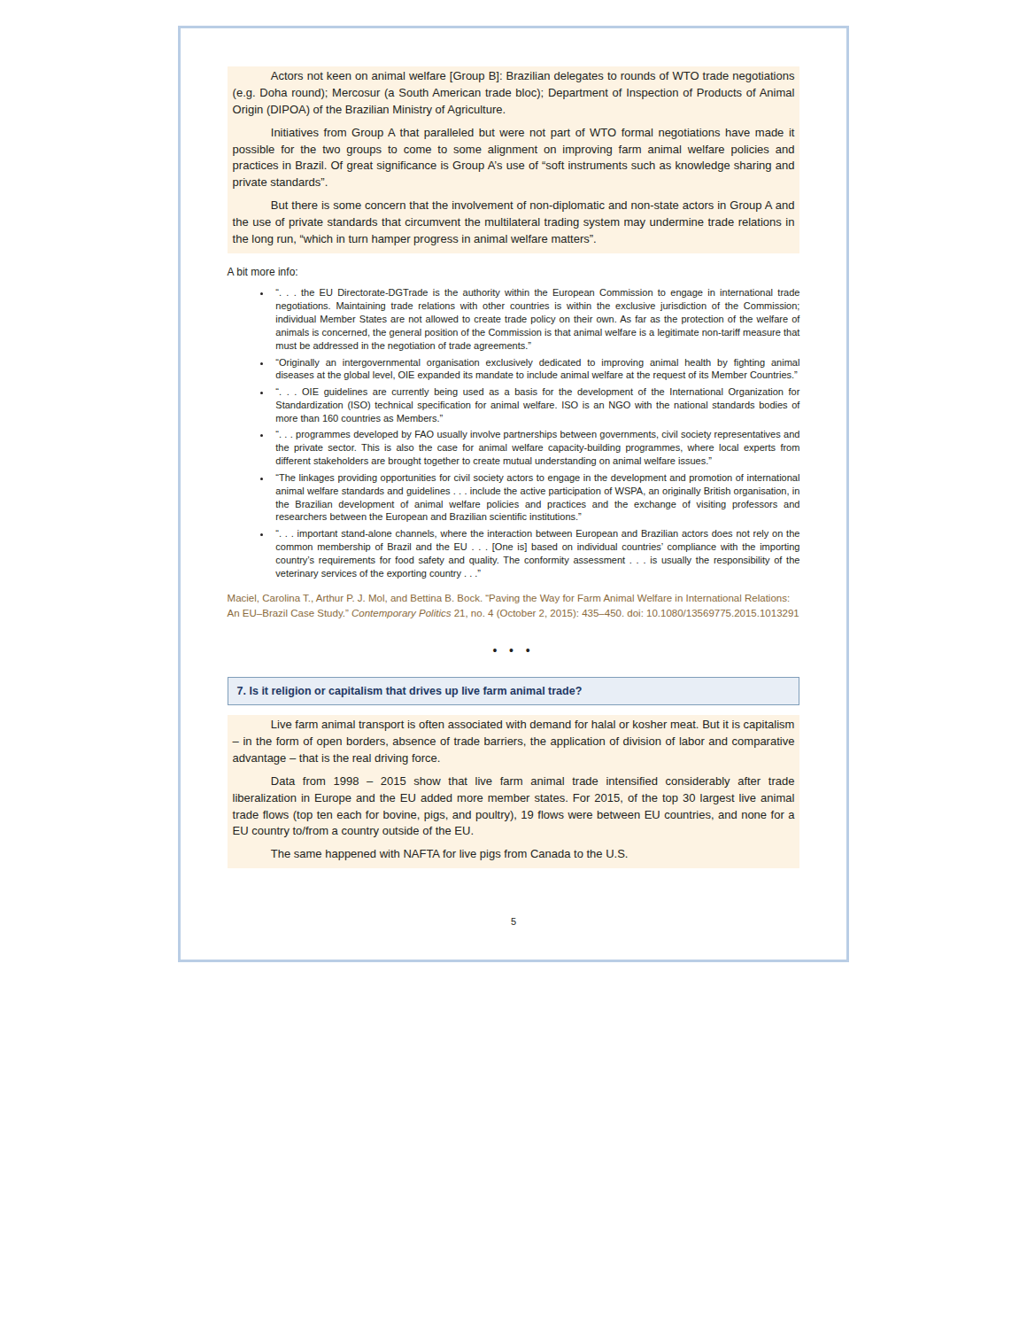Actors not keen on animal welfare [Group B]: Brazilian delegates to rounds of WTO trade negotiations (e.g. Doha round); Mercosur (a South American trade bloc); Department of Inspection of Products of Animal Origin (DIPOA) of the Brazilian Ministry of Agriculture.
Initiatives from Group A that paralleled but were not part of WTO formal negotiations have made it possible for the two groups to come to some alignment on improving farm animal welfare policies and practices in Brazil. Of great significance is Group A’s use of “soft instruments such as knowledge sharing and private standards”.
But there is some concern that the involvement of non-diplomatic and non-state actors in Group A and the use of private standards that circumvent the multilateral trading system may undermine trade relations in the long run, “which in turn hamper progress in animal welfare matters”.
A bit more info:
“. . . the EU Directorate-DGTrade is the authority within the European Commission to engage in international trade negotiations. Maintaining trade relations with other countries is within the exclusive jurisdiction of the Commission; individual Member States are not allowed to create trade policy on their own. As far as the protection of the welfare of animals is concerned, the general position of the Commission is that animal welfare is a legitimate non-tariff measure that must be addressed in the negotiation of trade agreements.”
“Originally an intergovernmental organisation exclusively dedicated to improving animal health by fighting animal diseases at the global level, OIE expanded its mandate to include animal welfare at the request of its Member Countries.”
“. . . OIE guidelines are currently being used as a basis for the development of the International Organization for Standardization (ISO) technical specification for animal welfare. ISO is an NGO with the national standards bodies of more than 160 countries as Members.”
“. . . programmes developed by FAO usually involve partnerships between governments, civil society representatives and the private sector. This is also the case for animal welfare capacity-building programmes, where local experts from different stakeholders are brought together to create mutual understanding on animal welfare issues.”
“The linkages providing opportunities for civil society actors to engage in the development and promotion of international animal welfare standards and guidelines . . . include the active participation of WSPA, an originally British organisation, in the Brazilian development of animal welfare policies and practices and the exchange of visiting professors and researchers between the European and Brazilian scientific institutions.”
“. . . important stand-alone channels, where the interaction between European and Brazilian actors does not rely on the common membership of Brazil and the EU . . . [One is] based on individual countries’ compliance with the importing country’s requirements for food safety and quality. The conformity assessment . . . is usually the responsibility of the veterinary services of the exporting country . . .”
Maciel, Carolina T., Arthur P. J. Mol, and Bettina B. Bock. “Paving the Way for Farm Animal Welfare in International Relations: An EU–Brazil Case Study.” Contemporary Politics 21, no. 4 (October 2, 2015): 435–450. doi: 10.1080/13569775.2015.1013291
• • •
7. Is it religion or capitalism that drives up live farm animal trade?
Live farm animal transport is often associated with demand for halal or kosher meat. But it is capitalism – in the form of open borders, absence of trade barriers, the application of division of labor and comparative advantage – that is the real driving force.
Data from 1998 – 2015 show that live farm animal trade intensified considerably after trade liberalization in Europe and the EU added more member states. For 2015, of the top 30 largest live animal trade flows (top ten each for bovine, pigs, and poultry), 19 flows were between EU countries, and none for a EU country to/from a country outside of the EU.
The same happened with NAFTA for live pigs from Canada to the U.S.
5